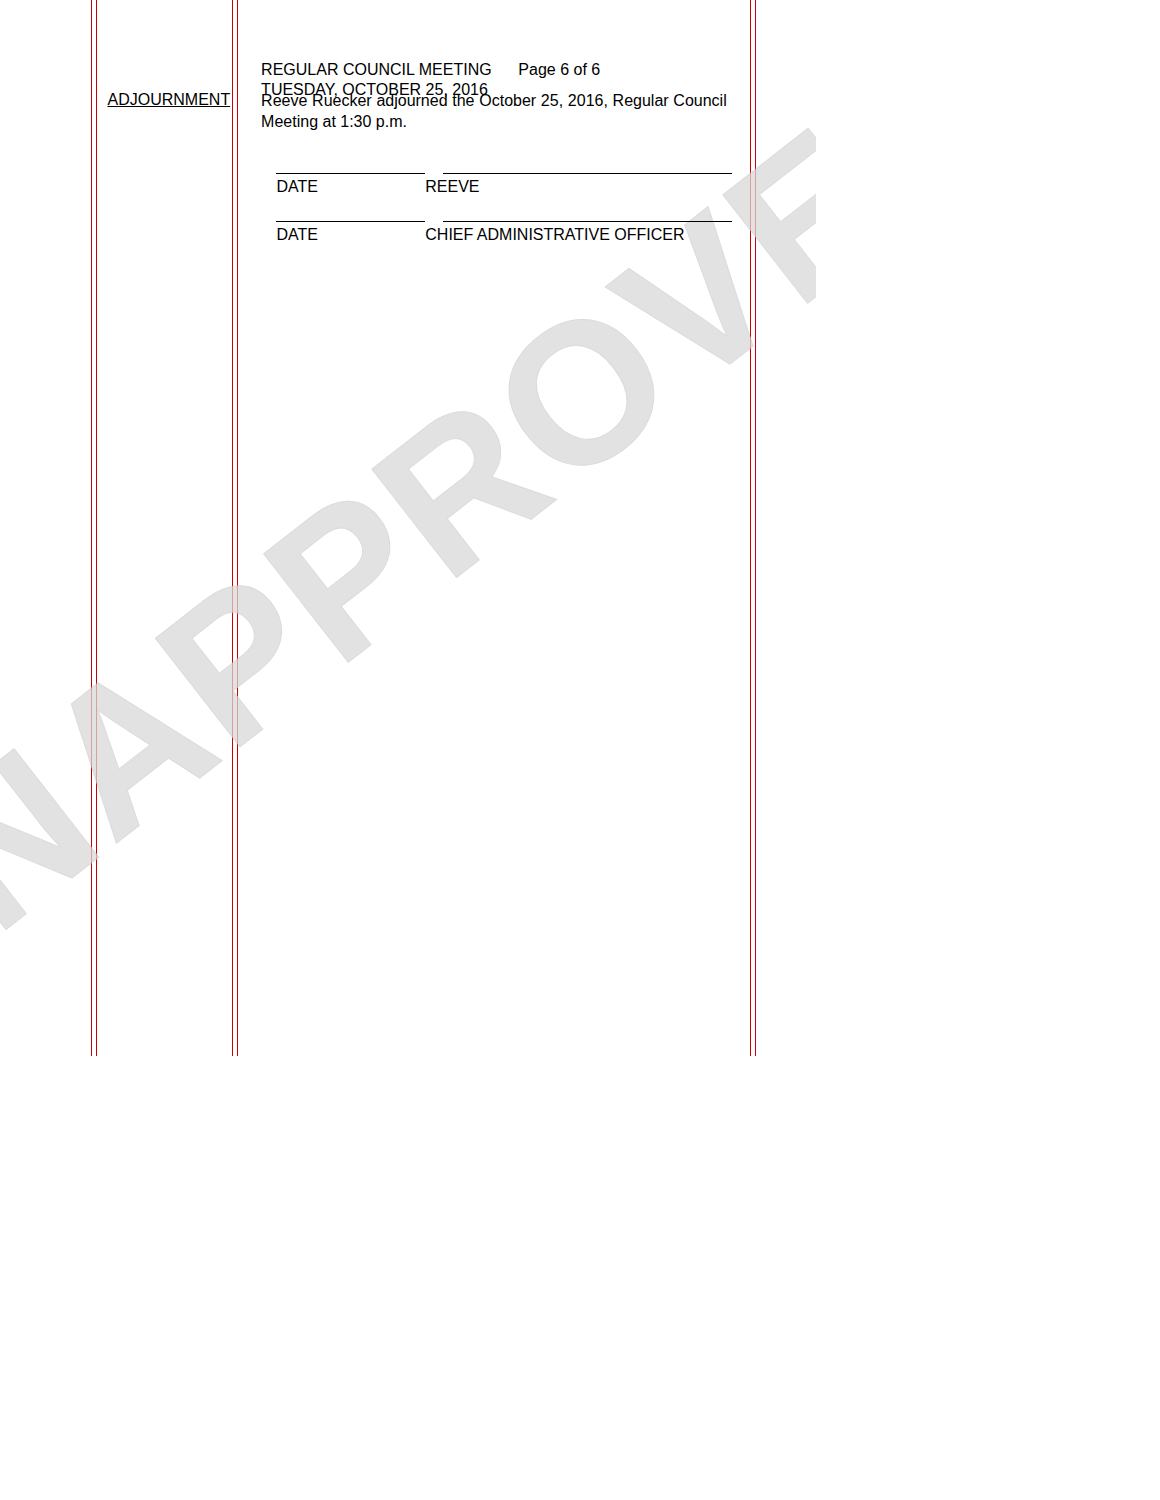UNAPPROVED
REGULAR COUNCIL MEETING Page 6 of 6
TUESDAY, OCTOBER 25, 2016
ADJOURNMENT
Reeve Ruecker adjourned the October 25, 2016, Regular Council Meeting at 1:30 p.m.
DATE
REEVE
DATE
CHIEF ADMINISTRATIVE OFFICER